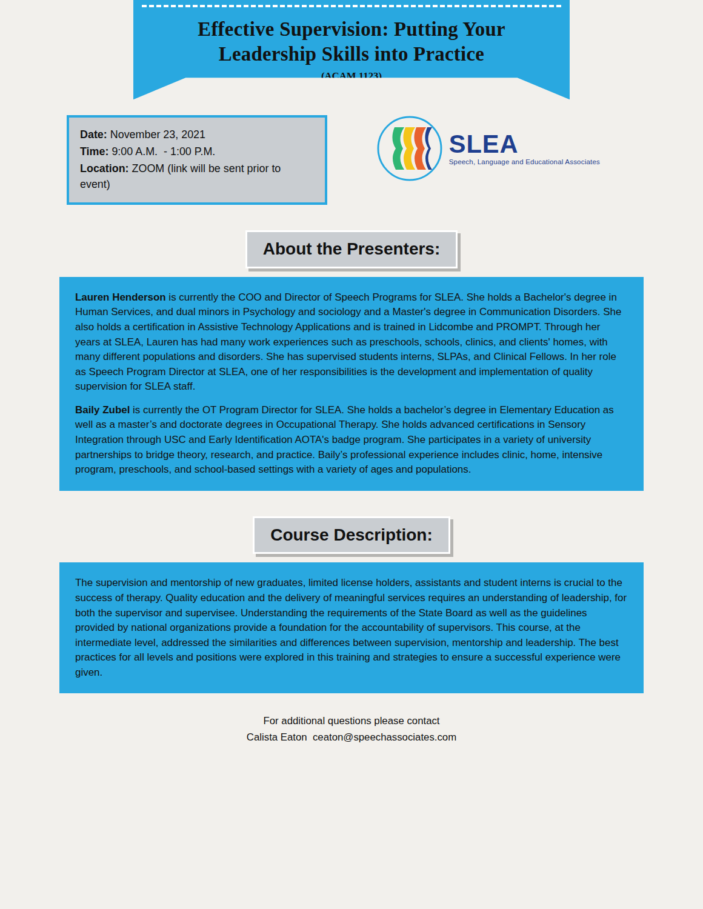Effective Supervision: Putting Your
Leadership Skills into Practice
(ACAM 1123)
Date: November 23, 2021
Time: 9:00 A.M. - 1:00 P.M.
Location: ZOOM (link will be sent prior to event)
SLEA
Speech, Language and Educational Associates
About the Presenters:
Lauren Henderson is currently the COO and Director of Speech Programs for SLEA. She holds a Bachelor's degree in Human Services, and dual minors in Psychology and sociology and a Master's degree in Communication Disorders. She also holds a certification in Assistive Technology Applications and is trained in Lidcombe and PROMPT. Through her years at SLEA, Lauren has had many work experiences such as preschools, schools, clinics, and clients' homes, with many different populations and disorders. She has supervised students interns, SLPAs, and Clinical Fellows. In her role as Speech Program Director at SLEA, one of her responsibilities is the development and implementation of quality supervision for SLEA staff.
Baily Zubel is currently the OT Program Director for SLEA. She holds a bachelor’s degree in Elementary Education as well as a master’s and doctorate degrees in Occupational Therapy. She holds advanced certifications in Sensory Integration through USC and Early Identification AOTA's badge program. She participates in a variety of university partnerships to bridge theory, research, and practice. Baily’s professional experience includes clinic, home, intensive program, preschools, and school-based settings with a variety of ages and populations.
Course Description:
The supervision and mentorship of new graduates, limited license holders, assistants and student interns is crucial to the success of therapy. Quality education and the delivery of meaningful services requires an understanding of leadership, for both the supervisor and supervisee. Understanding the requirements of the State Board as well as the guidelines provided by national organizations provide a foundation for the accountability of supervisors. This course, at the intermediate level, addressed the similarities and differences between supervision, mentorship and leadership. The best practices for all levels and positions were explored in this training and strategies to ensure a successful experience were given.
For additional questions please contact
Calista Eaton ceaton@speechassociates.com